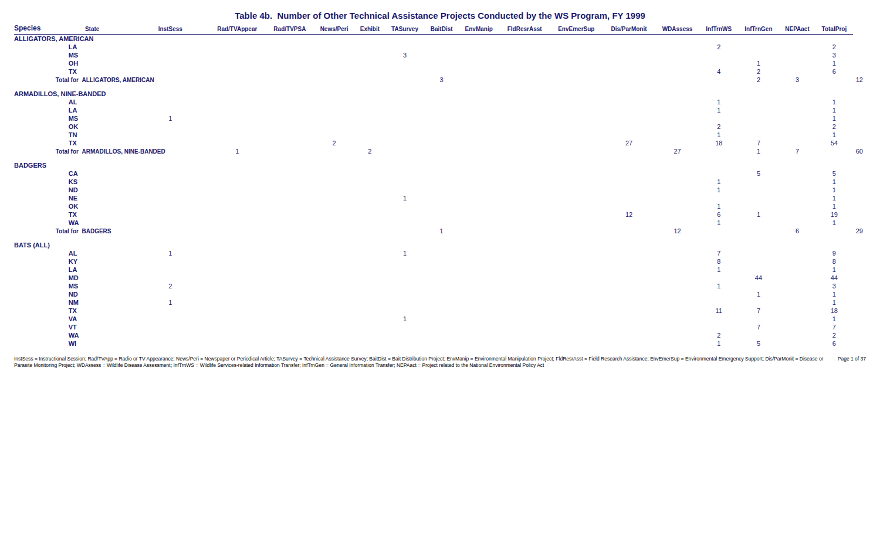Table 4b. Number of Other Technical Assistance Projects Conducted by the WS Program, FY 1999
| Species | State | InstSess | Rad/TVAppear | Rad/TVPSA | News/Peri | Exhibit | TASurvey | BaitDist | EnvManip | FldResrAsst | EnvEmerSup | Dis/ParMonit | WDAssess | InfTrnWS | InfTrnGen | NEPAact | TotalProj |
| --- | --- | --- | --- | --- | --- | --- | --- | --- | --- | --- | --- | --- | --- | --- | --- | --- | --- |
| ALLIGATORS, AMERICAN |
| | LA | | | | | | | | | | | | | 2 | | | 2 |
| | MS | | | | | | 3 | | | | | | | | | | 3 |
| | OH | | | | | | | | | | | | | | 1 | | 1 |
| | TX | | | | | | | | | | | | | 4 | 2 | | 6 |
| | Total for ALLIGATORS, AMERICAN | | | | | | 3 | | | | | | | 2 | 3 | | 12 |
| ARMADILLOS, NINE-BANDED |
| | AL | | | | | | | | | | | | | 1 | | | 1 |
| | LA | | | | | | | | | | | | | 1 | | | 1 |
| | MS | 1 | | | | | | | | | | | | | | | 1 |
| | OK | | | | | | | | | | | | | 2 | | | 2 |
| | TN | | | | | | | | | | | | | 1 | | | 1 |
| | TX | | | | 2 | | | | | | | 27 | | 18 | 7 | | 54 |
| | Total for ARMADILLOS, NINE-BANDED | 1 | | | 2 | | | | | | | 27 | | 1 | 7 | | 60 |
| BADGERS |
| | CA | | | | | | | | | | | | | | 5 | | 5 |
| | KS | | | | | | | | | | | | | 1 | | | 1 |
| | ND | | | | | | | | | | | | | 1 | | | 1 |
| | NE | | | | | | 1 | | | | | | | | | | 1 |
| | OK | | | | | | | | | | | | | 1 | | | 1 |
| | TX | | | | | | | | | | | 12 | | 6 | 1 | | 19 |
| | WA | | | | | | | | | | | | | 1 | | | 1 |
| | Total for BADGERS | | | | | | 1 | | | | | 12 | | | 6 | | 29 |
| BATS (ALL) |
| | AL | 1 | | | | | 1 | | | | | | | 7 | | | 9 |
| | KY | | | | | | | | | | | | | 8 | | | 8 |
| | LA | | | | | | | | | | | | | 1 | | | 1 |
| | MD | | | | | | | | | | | | | | 44 | | 44 |
| | MS | 2 | | | | | | | | | | | | 1 | | | 3 |
| | ND | | | | | | | | | | | | | | 1 | | 1 |
| | NM | 1 | | | | | | | | | | | | | | | 1 |
| | TX | | | | | | | | | | | | | 11 | 7 | | 18 |
| | VA | | | | | | 1 | | | | | | | | | | 1 |
| | VT | | | | | | | | | | | | | | 7 | | 7 |
| | WA | | | | | | | | | | | | | 2 | | | 2 |
| | WI | | | | | | | | | | | | | 1 | 5 | | 6 |
Page 1 of 37 InstSess = Instructional Session; Rad/TVApp = Radio or TV Appearance; News/Peri = Newspaper or Periodical Article; TASurvey = Technical Assistance Survey; BaitDist = Bait Distribution Project; EnvManip = Environmental Manipulation Project; FldResrAsst = Field Research Assistance; EnvEmerSup = Environmental Emergency Support; Dis/ParMonit = Disease or Parasite Monitoring Project; WDAssess = Wildlife Disease Assessment; InfTrnWS = Wildlife Services-related Information Transfer; InfTrnGen = General Information Transfer; NEPAact = Project related to the National Environmental Policy Act